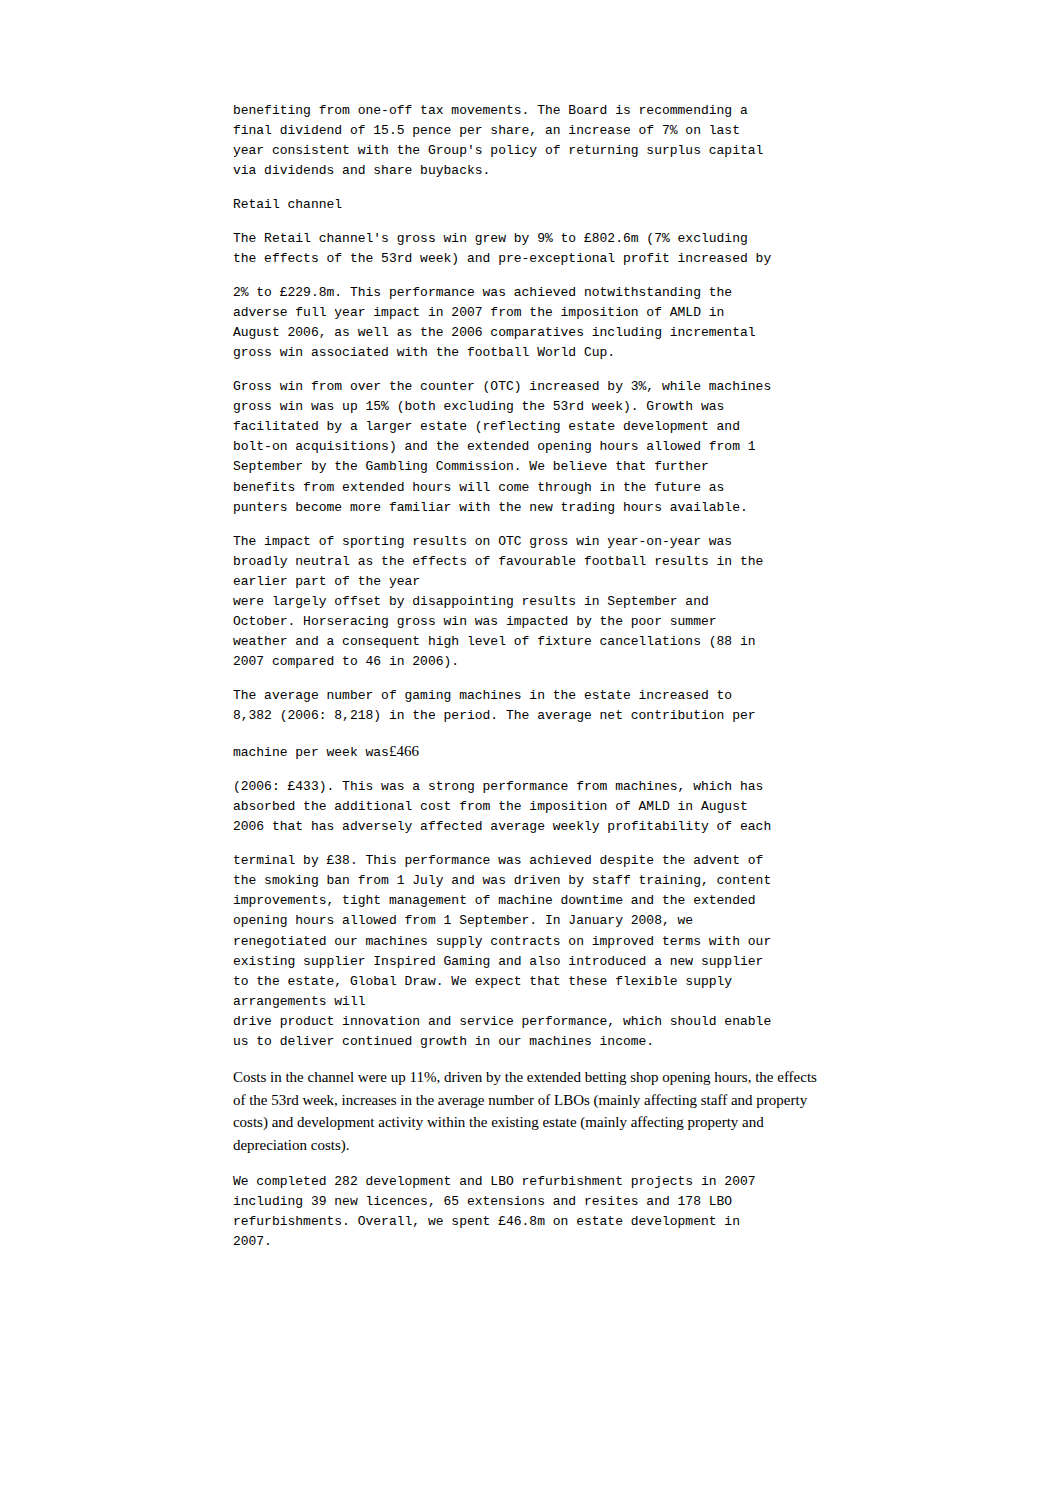benefiting from one-off tax movements. The Board is recommending a final dividend of 15.5 pence per share, an increase of 7% on last year consistent with the Group's policy of returning surplus capital via dividends and share buybacks.
Retail channel
The Retail channel's gross win grew by 9% to £802.6m (7% excluding the effects of the 53rd week) and pre-exceptional profit increased by
2% to £229.8m. This performance was achieved notwithstanding the adverse full year impact in 2007 from the imposition of AMLD in August 2006, as well as the 2006 comparatives including incremental gross win associated with the football World Cup.
Gross win from over the counter (OTC) increased by 3%, while machines gross win was up 15% (both excluding the 53rd week). Growth was facilitated by a larger estate (reflecting estate development and bolt-on acquisitions) and the extended opening hours allowed from 1 September by the Gambling Commission. We believe that further benefits from extended hours will come through in the future as punters become more familiar with the new trading hours available.
The impact of sporting results on OTC gross win year-on-year was broadly neutral as the effects of favourable football results in the earlier part of the year were largely offset by disappointing results in September and October. Horseracing gross win was impacted by the poor summer weather and a consequent high level of fixture cancellations (88 in 2007 compared to 46 in 2006).
The average number of gaming machines in the estate increased to 8,382 (2006: 8,218) in the period. The average net contribution per
machine per week was£466
(2006: £433). This was a strong performance from machines, which has absorbed the additional cost from the imposition of AMLD in August 2006 that has adversely affected average weekly profitability of each
terminal by £38. This performance was achieved despite the advent of the smoking ban from 1 July and was driven by staff training, content improvements, tight management of machine downtime and the extended opening hours allowed from 1 September. In January 2008, we renegotiated our machines supply contracts on improved terms with our existing supplier Inspired Gaming and also introduced a new supplier to the estate, Global Draw. We expect that these flexible supply arrangements will drive product innovation and service performance, which should enable us to deliver continued growth in our machines income.
Costs in the channel were up 11%, driven by the extended betting shop opening hours, the effects of the 53rd week, increases in the average number of LBOs (mainly affecting staff and property costs) and development activity within the existing estate (mainly affecting property and depreciation costs).
We completed 282 development and LBO refurbishment projects in 2007 including 39 new licences, 65 extensions and resites and 178 LBO refurbishments. Overall, we spent £46.8m on estate development in 2007.